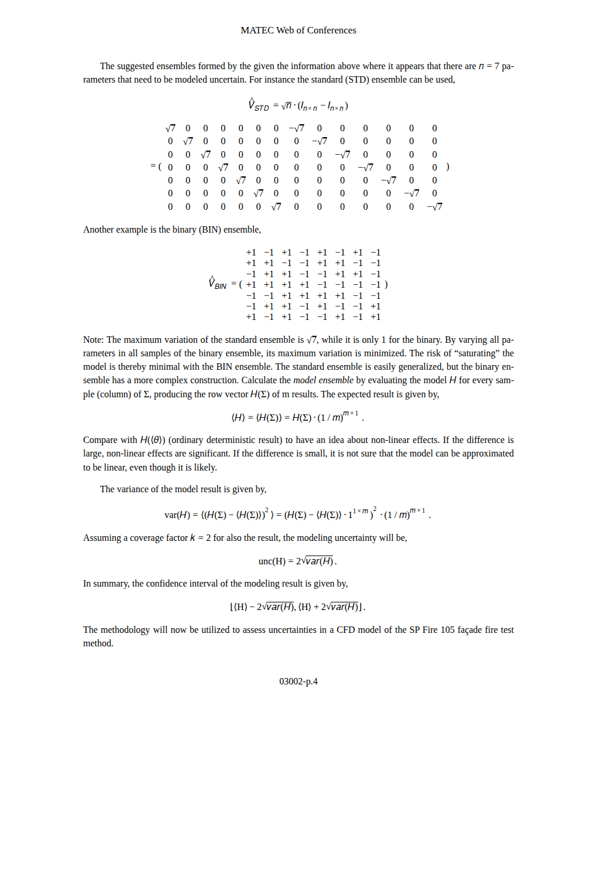MATEC Web of Conferences
The suggested ensembles formed by the given the information above where it appears that there are n=7 parameters that need to be modeled uncertain. For instance the standard (STD) ensemble can be used,
V^STD = n ⋅ ( In×n − In×n )
= ( 7000000 −7000000 0700000 0−700000 0070000 00−70000 0007000 000−7000 0000700 0000−700 0000070 00000−70 0000007 000000−7 )
Another example is the binary (BIN) ensemble,
V^BIN = ( +1−1+1−1+1−1+1−1 +1+1−1−1+1+1−1−1 −1+1+1−1−1+1+1−1 +1+1+1+1−1−1−1−1 −1−1+1+1+1+1−1−1 −1+1+1−1+1−1−1+1 +1−1+1−1−1+1−1+1 )
Note: The maximum variation of the standard ensemble is 7, while it is only 1 for the binary. By varying all parameters in all samples of the binary ensemble, its maximum variation is minimized. The risk of “saturating” the model is thereby minimal with the BIN ensemble. The standard ensemble is easily generalized, but the binary ensemble has a more complex construction. Calculate the model ensemble by evaluating the model H for every sample (column) of Σ, producing the row vector H(Σ) of m results. The expected result is given by,
⟨H⟩ = ⟨H(Σ)⟩ = H(Σ) ⋅ (1/m)m×1 .
Compare with H(⟨θ⟩) (ordinary deterministic result) to have an idea about non-linear effects. If the difference is large, non-linear effects are significant. If the difference is small, it is not sure that the model can be approximated to be linear, even though it is likely.
The variance of the model result is given by,
var(H) = ⟨ (H(Σ)−⟨H(Σ)⟩) 2 ⟩ = (H(Σ)−⟨H(Σ)⟩⋅11×m) 2 ⋅ (1/m)m×1 .
Assuming a coverage factor k=2 for also the result, the modeling uncertainty will be,
unc(H) = 2 var(H) .
In summary, the confidence interval of the modeling result is given by,
⌊ ⟨H⟩ − 2var(H) , ⟨H⟩ + 2var(H) ⌋ .
The methodology will now be utilized to assess uncertainties in a CFD model of the SP Fire 105 façade fire test method.
03002-p.4